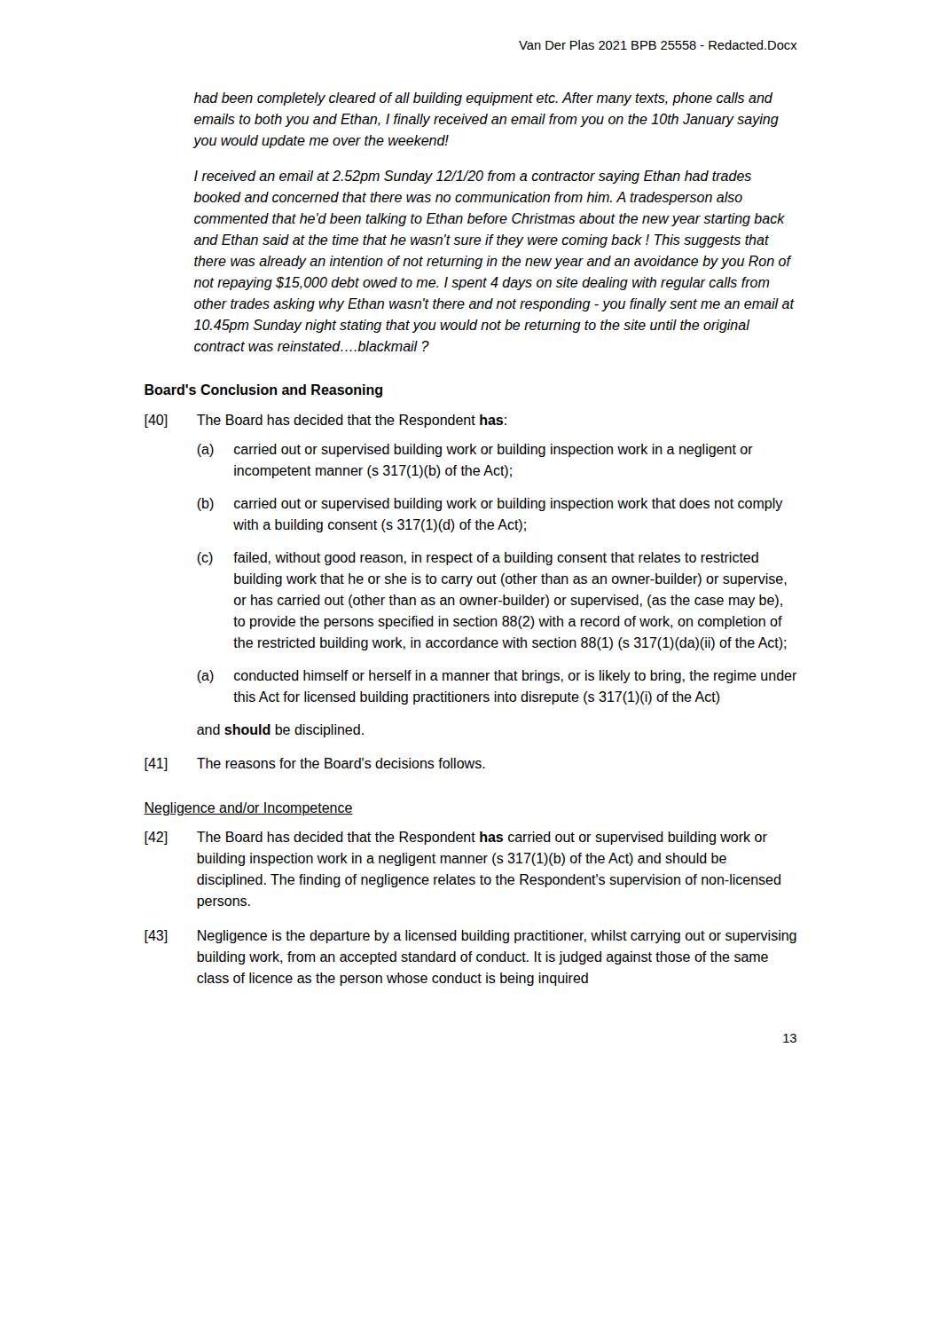Van Der Plas 2021 BPB 25558 - Redacted.Docx
had been completely cleared of all building equipment etc. After many texts, phone calls and emails to both you and Ethan, I finally received an email from you on the 10th January saying you would update me over the weekend!
I received an email at 2.52pm Sunday 12/1/20 from a contractor saying Ethan had trades booked and concerned that there was no communication from him. A tradesperson also commented that he'd been talking to Ethan before Christmas about the new year starting back and Ethan said at the time that he wasn't sure if they were coming back ! This suggests that there was already an intention of not returning in the new year and an avoidance by you Ron of not repaying $15,000 debt owed to me. I spent 4 days on site dealing with regular calls from other trades asking why Ethan wasn't there and not responding - you finally sent me an email at 10.45pm Sunday night stating that you would not be returning to the site until the original contract was reinstated….blackmail ?
Board's Conclusion and Reasoning
[40]
The Board has decided that the Respondent has:
(a) carried out or supervised building work or building inspection work in a negligent or incompetent manner (s 317(1)(b) of the Act);
(b) carried out or supervised building work or building inspection work that does not comply with a building consent (s 317(1)(d) of the Act);
(c) failed, without good reason, in respect of a building consent that relates to restricted building work that he or she is to carry out (other than as an owner-builder) or supervise, or has carried out (other than as an owner-builder) or supervised, (as the case may be), to provide the persons specified in section 88(2) with a record of work, on completion of the restricted building work, in accordance with section 88(1) (s 317(1)(da)(ii) of the Act);
(a) conducted himself or herself in a manner that brings, or is likely to bring, the regime under this Act for licensed building practitioners into disrepute (s 317(1)(i) of the Act)
and should be disciplined.
[41]
The reasons for the Board's decisions follows.
Negligence and/or Incompetence
[42]
The Board has decided that the Respondent has carried out or supervised building work or building inspection work in a negligent manner (s 317(1)(b) of the Act) and should be disciplined. The finding of negligence relates to the Respondent's supervision of non-licensed persons.
[43]
Negligence is the departure by a licensed building practitioner, whilst carrying out or supervising building work, from an accepted standard of conduct. It is judged against those of the same class of licence as the person whose conduct is being inquired
13